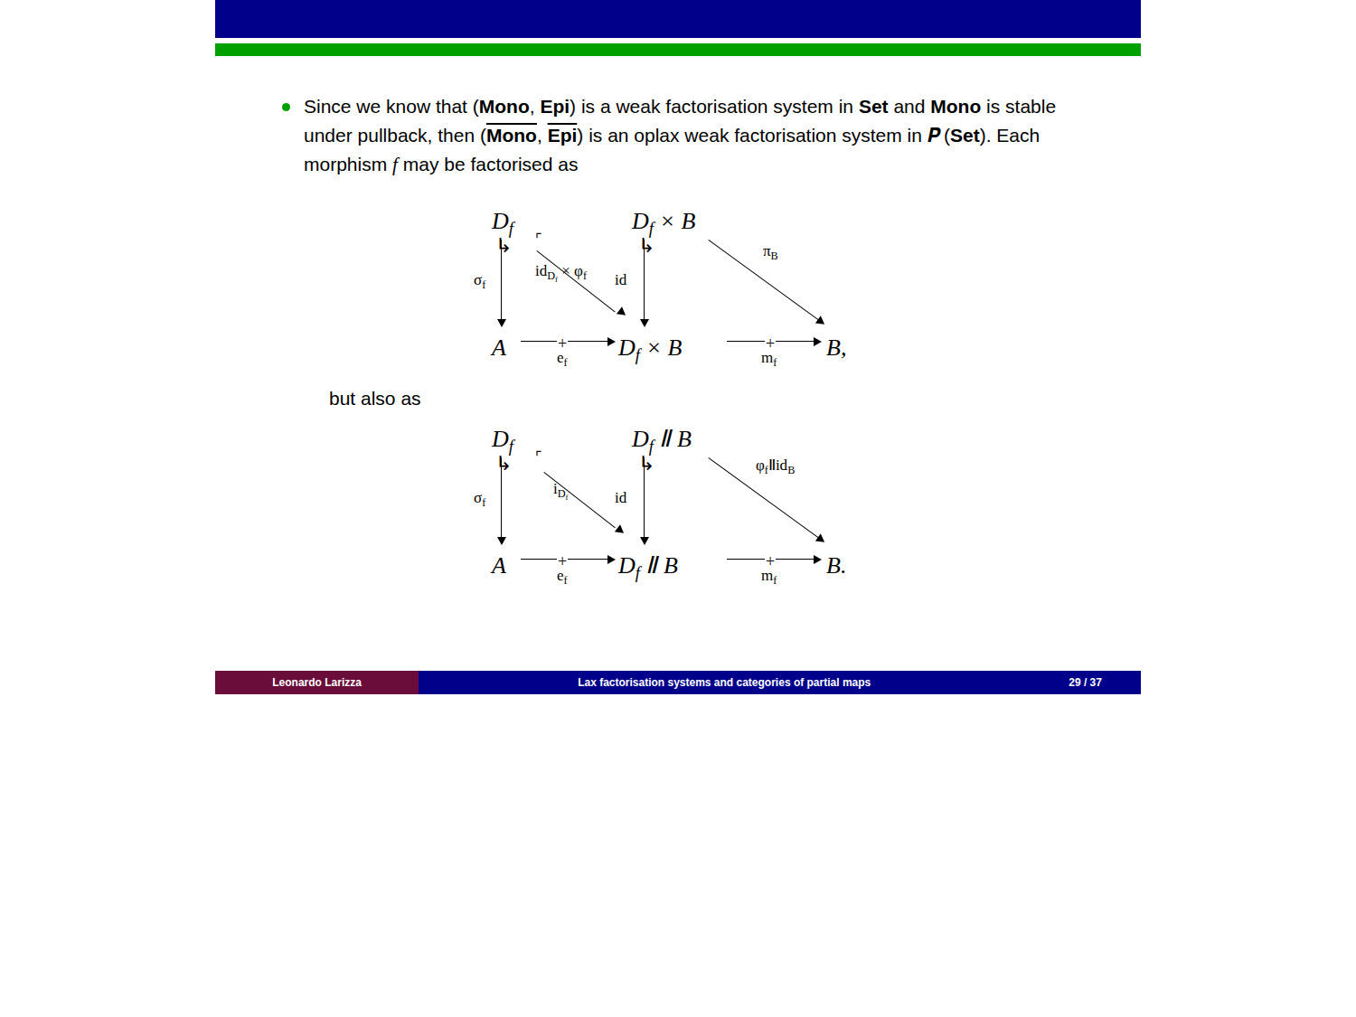Since we know that (Mono, Epi) is a weak factorisation system in Set and Mono is stable under pullback, then (Mono, Epi) is an oplax weak factorisation system in 𝑷 (Set). Each morphism f may be factorised as
Df Df × B A Df × B B, ↳
σf ⌜ ↳
id
idDf × φf
πB
+ ef
+ mf
but also as
Df Df Ⅱ B A Df Ⅱ B B. ↳
σf ⌜ ↳
id
iDf
φfⅡidB
+ ef
+ mf
Leonardo Larizza
Lax factorisation systems and categories of partial maps
29 / 37